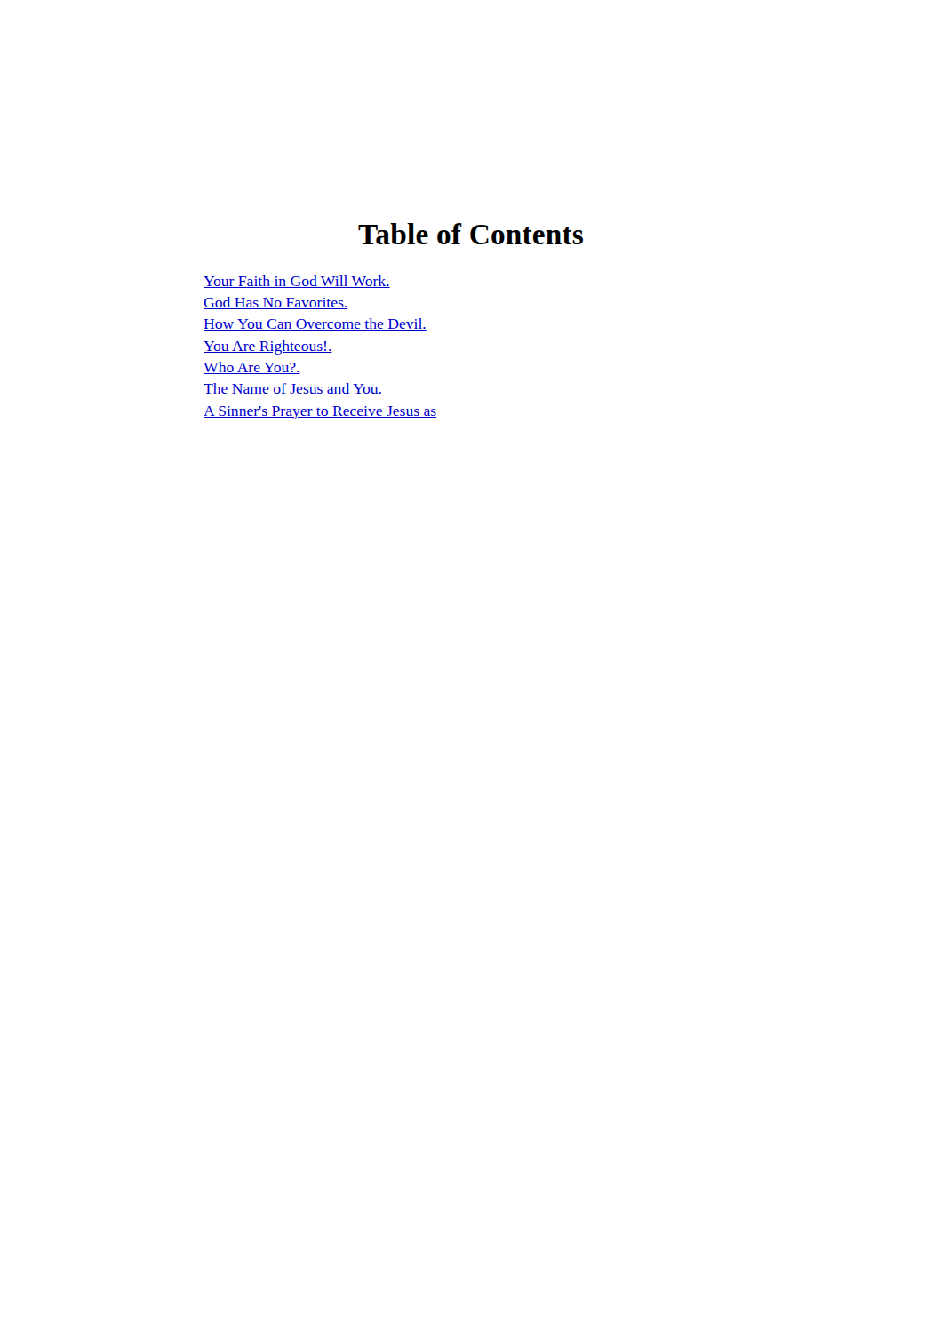Table of Contents
Your Faith in God Will Work. God Has No Favorites. How You Can Overcome the Devil. You Are Righteous!. Who Are You?. The Name of Jesus and You. A Sinner's Prayer to Receive Jesus as